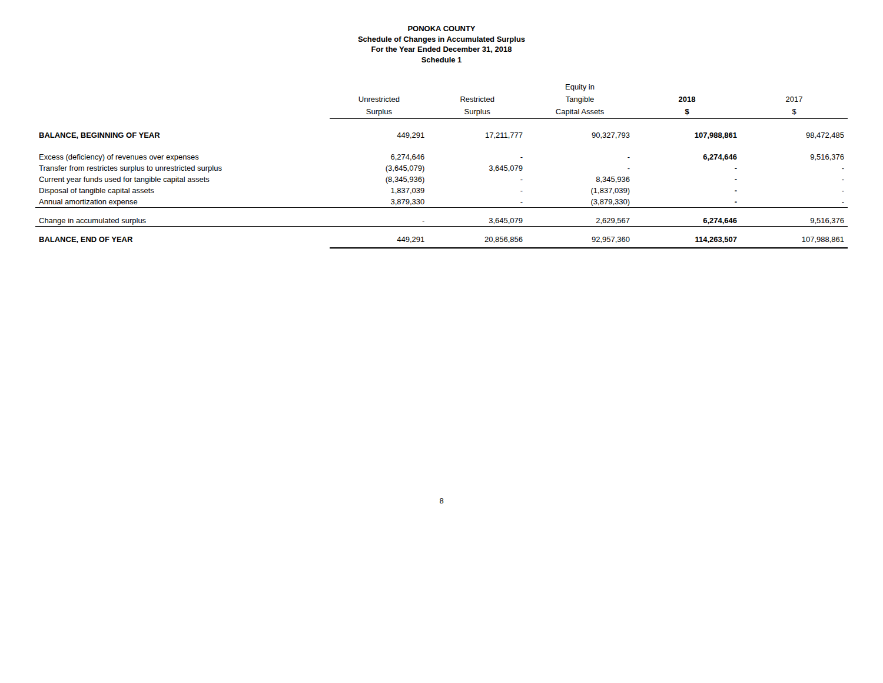PONOKA COUNTY
Schedule of Changes in Accumulated Surplus
For the Year Ended December 31, 2018
Schedule 1
| | | | Equity in | | |
| | Unrestricted | Restricted | Tangible | 2018 | 2017 |
| | Surplus | Surplus | Capital Assets | $ | $ |
| BALANCE, BEGINNING OF YEAR | 449,291 | 17,211,777 | 90,327,793 | 107,988,861 | 98,472,485 |
| Excess (deficiency) of revenues over expenses | 6,274,646 | - | - | 6,274,646 | 9,516,376 |
| Transfer from restrictes surplus to unrestricted surplus | (3,645,079) | 3,645,079 | - | - | - |
| Current year funds used for tangible capital assets | (8,345,936) | - | 8,345,936 | - | - |
| Disposal of tangible capital assets | 1,837,039 | - | (1,837,039) | - | - |
| Annual amortization expense | 3,879,330 | - | (3,879,330) | - | - |
| Change in accumulated surplus | - | 3,645,079 | 2,629,567 | 6,274,646 | 9,516,376 |
| BALANCE, END OF YEAR | 449,291 | 20,856,856 | 92,957,360 | 114,263,507 | 107,988,861 |
8